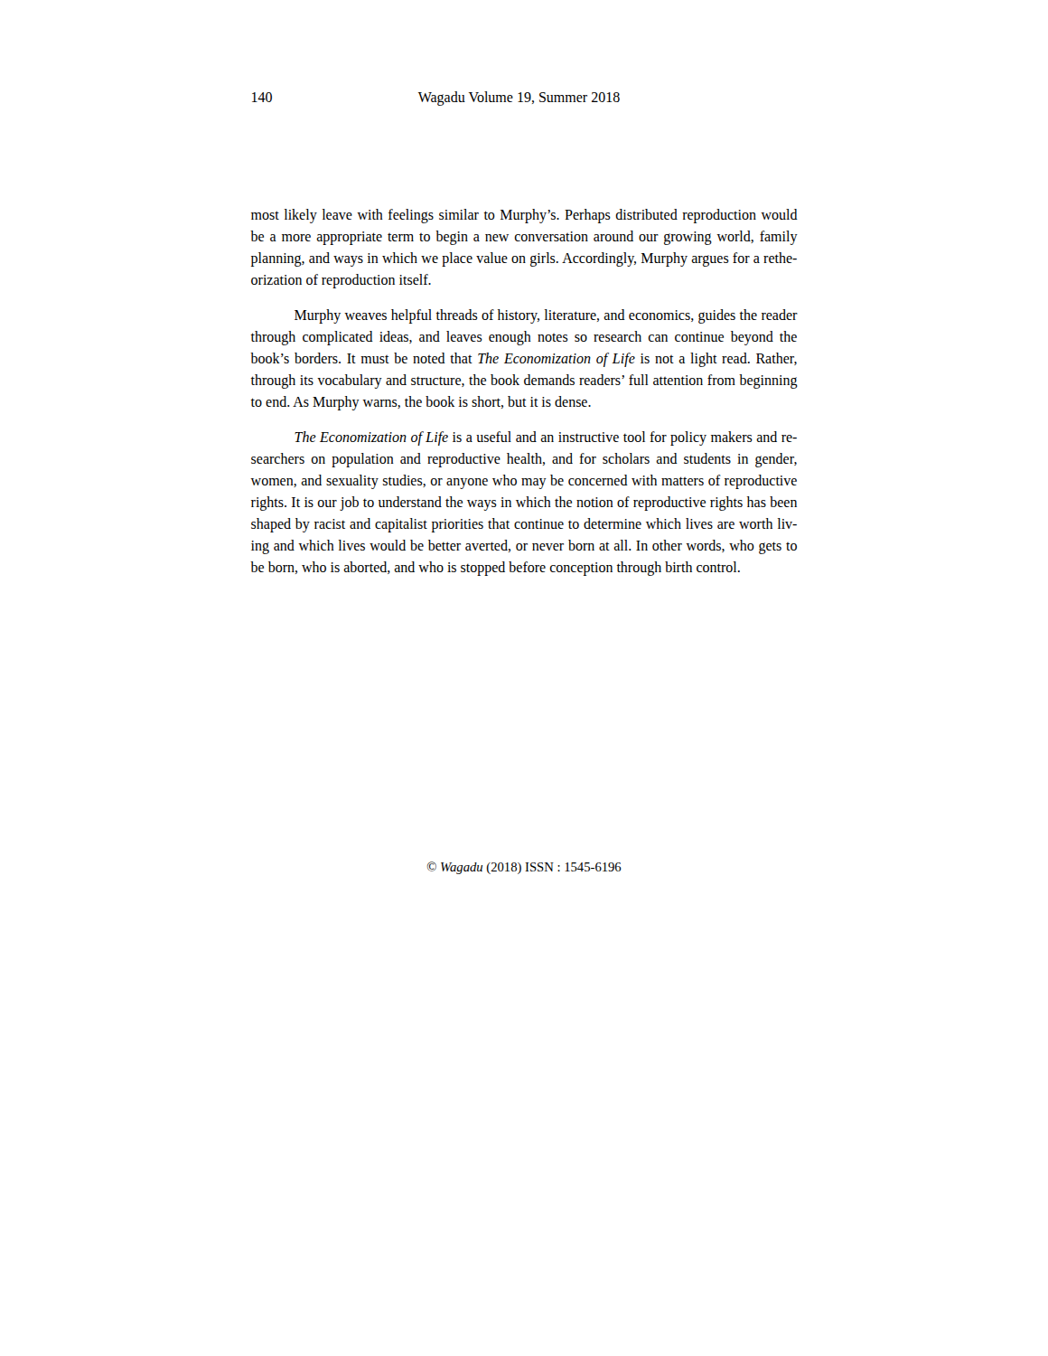140 Wagadu Volume 19, Summer 2018
most likely leave with feelings similar to Murphy’s. Perhaps distributed reproduction would be a more appropriate term to begin a new conversation around our growing world, family planning, and ways in which we place value on girls. Accordingly, Murphy argues for a retheorization of reproduction itself.
Murphy weaves helpful threads of history, literature, and economics, guides the reader through complicated ideas, and leaves enough notes so research can continue beyond the book’s borders. It must be noted that The Economization of Life is not a light read. Rather, through its vocabulary and structure, the book demands readers’ full attention from beginning to end. As Murphy warns, the book is short, but it is dense.
The Economization of Life is a useful and an instructive tool for policy makers and researchers on population and reproductive health, and for scholars and students in gender, women, and sexuality studies, or anyone who may be concerned with matters of reproductive rights. It is our job to understand the ways in which the notion of reproductive rights has been shaped by racist and capitalist priorities that continue to determine which lives are worth living and which lives would be better averted, or never born at all. In other words, who gets to be born, who is aborted, and who is stopped before conception through birth control.
© Wagadu (2018) ISSN : 1545-6196